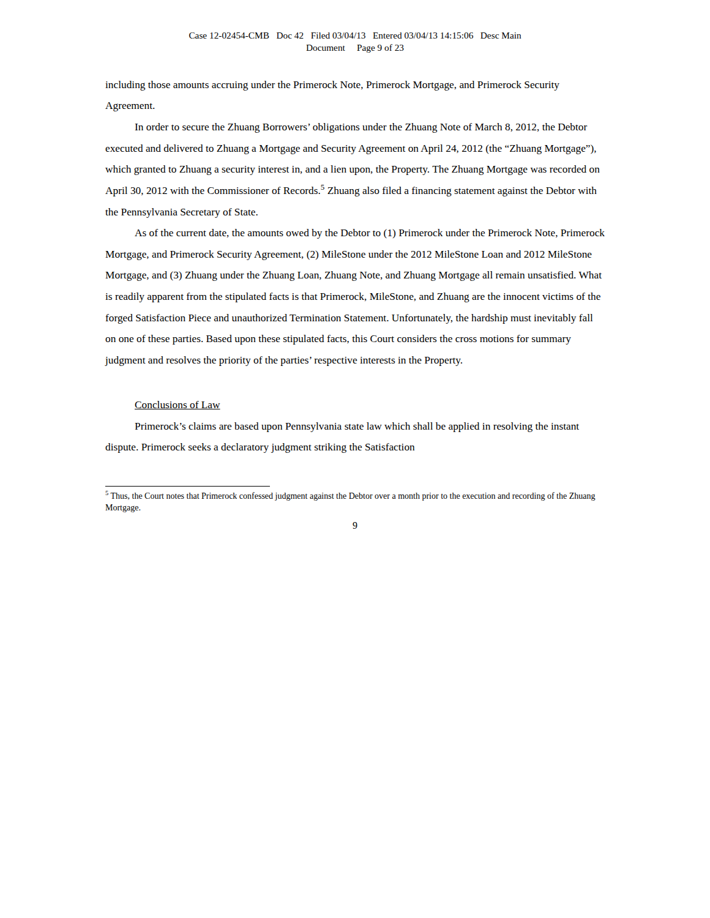Case 12-02454-CMB Doc 42 Filed 03/04/13 Entered 03/04/13 14:15:06 Desc Main Document Page 9 of 23
including those amounts accruing under the Primerock Note, Primerock Mortgage, and Primerock Security Agreement.
In order to secure the Zhuang Borrowers’ obligations under the Zhuang Note of March 8, 2012, the Debtor executed and delivered to Zhuang a Mortgage and Security Agreement on April 24, 2012 (the “Zhuang Mortgage”), which granted to Zhuang a security interest in, and a lien upon, the Property. The Zhuang Mortgage was recorded on April 30, 2012 with the Commissioner of Records.5 Zhuang also filed a financing statement against the Debtor with the Pennsylvania Secretary of State.
As of the current date, the amounts owed by the Debtor to (1) Primerock under the Primerock Note, Primerock Mortgage, and Primerock Security Agreement, (2) MileStone under the 2012 MileStone Loan and 2012 MileStone Mortgage, and (3) Zhuang under the Zhuang Loan, Zhuang Note, and Zhuang Mortgage all remain unsatisfied. What is readily apparent from the stipulated facts is that Primerock, MileStone, and Zhuang are the innocent victims of the forged Satisfaction Piece and unauthorized Termination Statement. Unfortunately, the hardship must inevitably fall on one of these parties. Based upon these stipulated facts, this Court considers the cross motions for summary judgment and resolves the priority of the parties’ respective interests in the Property.
Conclusions of Law
Primerock’s claims are based upon Pennsylvania state law which shall be applied in resolving the instant dispute. Primerock seeks a declaratory judgment striking the Satisfaction
5 Thus, the Court notes that Primerock confessed judgment against the Debtor over a month prior to the execution and recording of the Zhuang Mortgage.
9